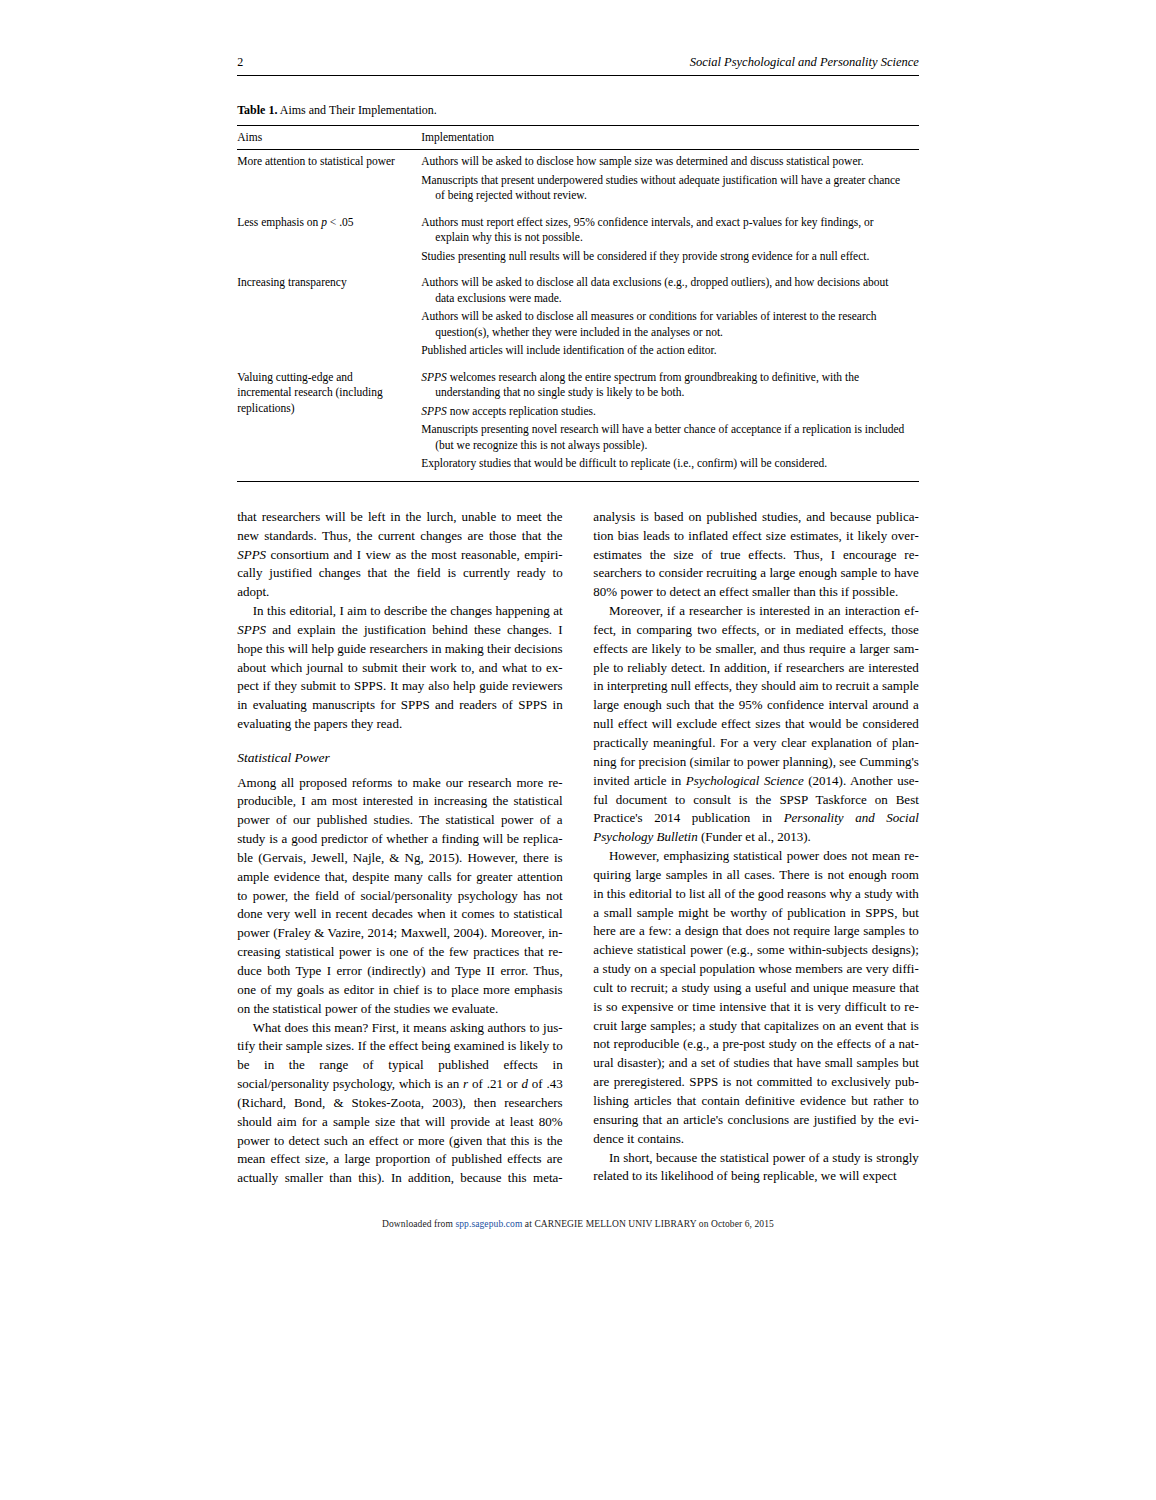2
Social Psychological and Personality Science
Table 1. Aims and Their Implementation.
| Aims | Implementation |
| --- | --- |
| More attention to statistical power | Authors will be asked to disclose how sample size was determined and discuss statistical power. Manuscripts that present underpowered studies without adequate justification will have a greater chance of being rejected without review. |
| Less emphasis on p < .05 | Authors must report effect sizes, 95% confidence intervals, and exact p-values for key findings, or explain why this is not possible. Studies presenting null results will be considered if they provide strong evidence for a null effect. |
| Increasing transparency | Authors will be asked to disclose all data exclusions (e.g., dropped outliers), and how decisions about data exclusions were made. Authors will be asked to disclose all measures or conditions for variables of interest to the research question(s), whether they were included in the analyses or not. Published articles will include identification of the action editor. |
| Valuing cutting-edge and incremental research (including replications) | SPPS welcomes research along the entire spectrum from groundbreaking to definitive, with the understanding that no single study is likely to be both. SPPS now accepts replication studies. Manuscripts presenting novel research will have a better chance of acceptance if a replication is included (but we recognize this is not always possible). Exploratory studies that would be difficult to replicate (i.e., confirm) will be considered. |
that researchers will be left in the lurch, unable to meet the new standards. Thus, the current changes are those that the SPPS consortium and I view as the most reasonable, empirically justified changes that the field is currently ready to adopt.
In this editorial, I aim to describe the changes happening at SPPS and explain the justification behind these changes. I hope this will help guide researchers in making their decisions about which journal to submit their work to, and what to expect if they submit to SPPS. It may also help guide reviewers in evaluating manuscripts for SPPS and readers of SPPS in evaluating the papers they read.
Statistical Power
Among all proposed reforms to make our research more reproducible, I am most interested in increasing the statistical power of our published studies. The statistical power of a study is a good predictor of whether a finding will be replicable (Gervais, Jewell, Najle, & Ng, 2015). However, there is ample evidence that, despite many calls for greater attention to power, the field of social/personality psychology has not done very well in recent decades when it comes to statistical power (Fraley & Vazire, 2014; Maxwell, 2004). Moreover, increasing statistical power is one of the few practices that reduce both Type I error (indirectly) and Type II error. Thus, one of my goals as editor in chief is to place more emphasis on the statistical power of the studies we evaluate.
What does this mean? First, it means asking authors to justify their sample sizes. If the effect being examined is likely to be in the range of typical published effects in social/personality psychology, which is an r of .21 or d of .43 (Richard, Bond, & Stokes-Zoota, 2003), then researchers should aim for a sample size that will provide at least 80% power to detect such an effect or more (given that this is the mean effect size, a large proportion of published effects are actually smaller than this). In addition, because this meta-analysis is based on published studies, and because publication bias leads to inflated effect size estimates, it likely overestimates the size of true effects. Thus, I encourage researchers to consider recruiting a large enough sample to have 80% power to detect an effect smaller than this if possible.
Moreover, if a researcher is interested in an interaction effect, in comparing two effects, or in mediated effects, those effects are likely to be smaller, and thus require a larger sample to reliably detect. In addition, if researchers are interested in interpreting null effects, they should aim to recruit a sample large enough such that the 95% confidence interval around a null effect will exclude effect sizes that would be considered practically meaningful. For a very clear explanation of planning for precision (similar to power planning), see Cumming's invited article in Psychological Science (2014). Another useful document to consult is the SPSP Taskforce on Best Practice's 2014 publication in Personality and Social Psychology Bulletin (Funder et al., 2013).
However, emphasizing statistical power does not mean requiring large samples in all cases. There is not enough room in this editorial to list all of the good reasons why a study with a small sample might be worthy of publication in SPPS, but here are a few: a design that does not require large samples to achieve statistical power (e.g., some within-subjects designs); a study on a special population whose members are very difficult to recruit; a study using a useful and unique measure that is so expensive or time intensive that it is very difficult to recruit large samples; a study that capitalizes on an event that is not reproducible (e.g., a pre-post study on the effects of a natural disaster); and a set of studies that have small samples but are preregistered. SPPS is not committed to exclusively publishing articles that contain definitive evidence but rather to ensuring that an article's conclusions are justified by the evidence it contains.
In short, because the statistical power of a study is strongly related to its likelihood of being replicable, we will expect
Downloaded from spp.sagepub.com at CARNEGIE MELLON UNIV LIBRARY on October 6, 2015